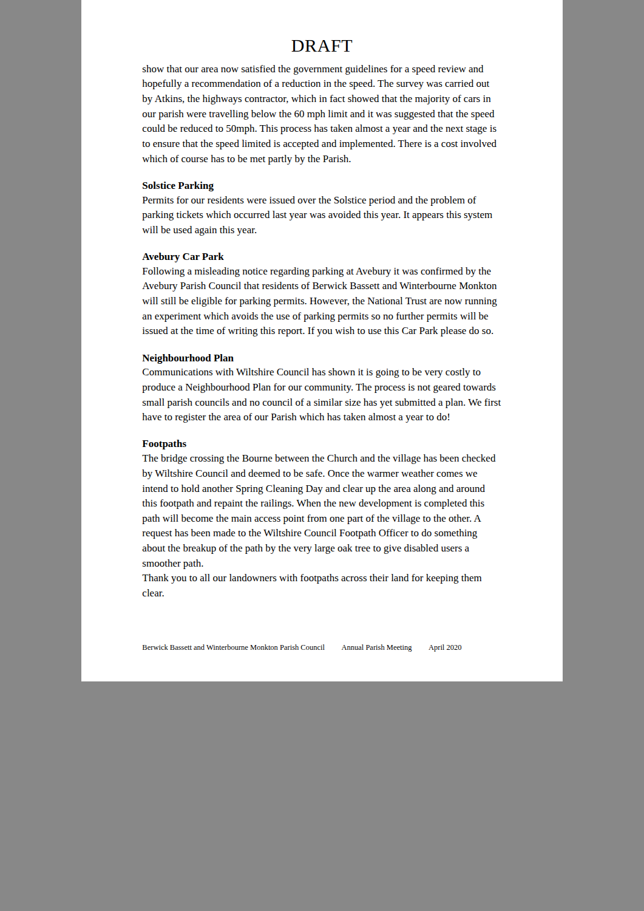DRAFT
show that our area now satisfied the government guidelines for a speed review and hopefully a recommendation of a reduction in the speed. The survey was carried out by Atkins, the highways contractor, which in fact showed that the majority of cars in our parish were travelling below the 60 mph limit and it was suggested that the speed could be reduced to 50mph. This process has taken almost a year and the next stage is to ensure that the speed limited is accepted and implemented. There is a cost involved which of course has to be met partly by the Parish.
Solstice Parking
Permits for our residents were issued over the Solstice period and the problem of parking tickets which occurred last year was avoided this year. It appears this system will be used again this year.
Avebury Car Park
Following a misleading notice regarding parking at Avebury it was confirmed by the Avebury Parish Council that residents of Berwick Bassett and Winterbourne Monkton will still be eligible for parking permits. However, the National Trust are now running an experiment which avoids the use of parking permits so no further permits will be issued at the time of writing this report. If you wish to use this Car Park please do so.
Neighbourhood Plan
Communications with Wiltshire Council has shown it is going to be very costly to produce a Neighbourhood Plan for our community. The process is not geared towards small parish councils and no council of a similar size has yet submitted a plan. We first have to register the area of our Parish which has taken almost a year to do!
Footpaths
The bridge crossing the Bourne between the Church and the village has been checked by Wiltshire Council and deemed to be safe. Once the warmer weather comes we intend to hold another Spring Cleaning Day and clear up the area along and around this footpath and repaint the railings. When the new development is completed this path will become the main access point from one part of the village to the other. A request has been made to the Wiltshire Council Footpath Officer to do something about the breakup of the path by the very large oak tree to give disabled users a smoother path.
Thank you to all our landowners with footpaths across their land for keeping them clear.
Berwick Bassett and Winterbourne Monkton Parish Council Annual Parish Meeting April 2020